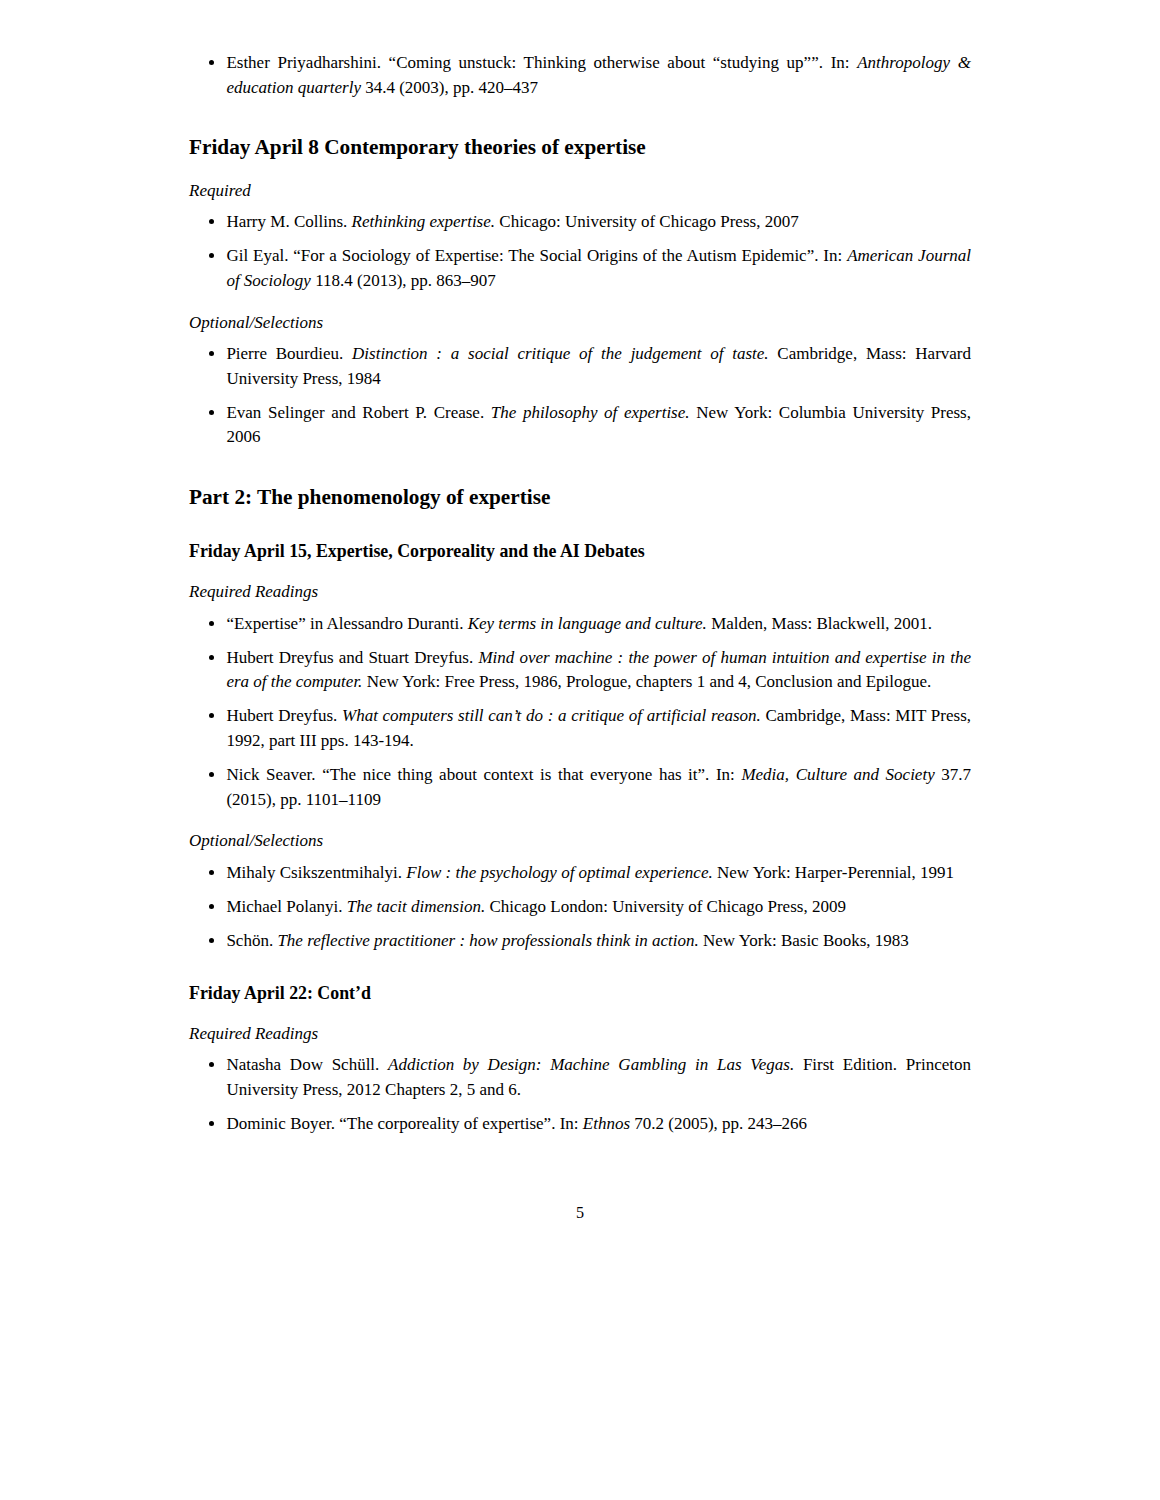Esther Priyadharshini. “Coming unstuck: Thinking otherwise about “studying up””. In: Anthropology & education quarterly 34.4 (2003), pp. 420–437
Friday April 8 Contemporary theories of expertise
Required
Harry M. Collins. Rethinking expertise. Chicago: University of Chicago Press, 2007
Gil Eyal. “For a Sociology of Expertise: The Social Origins of the Autism Epidemic”. In: American Journal of Sociology 118.4 (2013), pp. 863–907
Optional/Selections
Pierre Bourdieu. Distinction : a social critique of the judgement of taste. Cambridge, Mass: Harvard University Press, 1984
Evan Selinger and Robert P. Crease. The philosophy of expertise. New York: Columbia University Press, 2006
Part 2: The phenomenology of expertise
Friday April 15, Expertise, Corporeality and the AI Debates
Required Readings
“Expertise” in Alessandro Duranti. Key terms in language and culture. Malden, Mass: Blackwell, 2001.
Hubert Dreyfus and Stuart Dreyfus. Mind over machine : the power of human intuition and expertise in the era of the computer. New York: Free Press, 1986, Prologue, chapters 1 and 4, Conclusion and Epilogue.
Hubert Dreyfus. What computers still can’t do : a critique of artificial reason. Cambridge, Mass: MIT Press, 1992, part III pps. 143-194.
Nick Seaver. “The nice thing about context is that everyone has it”. In: Media, Culture and Society 37.7 (2015), pp. 1101–1109
Optional/Selections
Mihaly Csikszentmihalyi. Flow : the psychology of optimal experience. New York: Harper-Perennial, 1991
Michael Polanyi. The tacit dimension. Chicago London: University of Chicago Press, 2009
Schön. The reflective practitioner : how professionals think in action. New York: Basic Books, 1983
Friday April 22: Cont’d
Required Readings
Natasha Dow Schüll. Addiction by Design: Machine Gambling in Las Vegas. First Edition. Princeton University Press, 2012 Chapters 2, 5 and 6.
Dominic Boyer. “The corporeality of expertise”. In: Ethnos 70.2 (2005), pp. 243–266
5